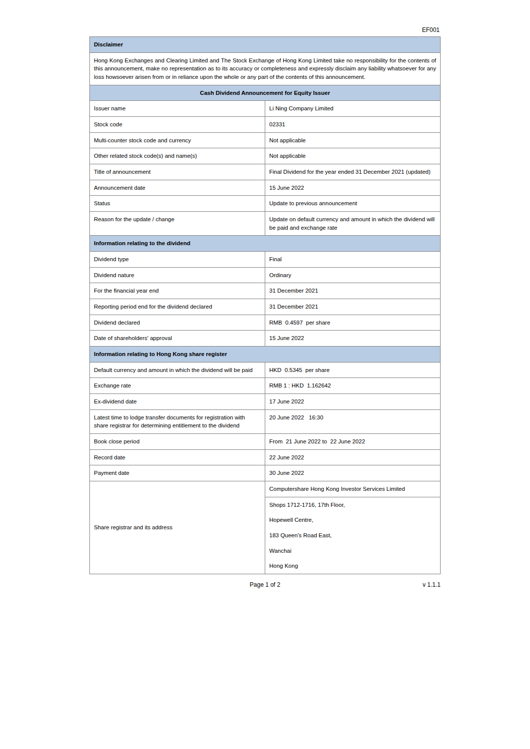EF001
| Disclaimer |
| Hong Kong Exchanges and Clearing Limited and The Stock Exchange of Hong Kong Limited take no responsibility for the contents of this announcement, make no representation as to its accuracy or completeness and expressly disclaim any liability whatsoever for any loss howsoever arisen from or in reliance upon the whole or any part of the contents of this announcement. |
| Cash Dividend Announcement for Equity Issuer |
| Issuer name | Li Ning Company Limited |
| Stock code | 02331 |
| Multi-counter stock code and currency | Not applicable |
| Other related stock code(s) and name(s) | Not applicable |
| Title of announcement | Final Dividend for the year ended 31 December 2021 (updated) |
| Announcement date | 15 June 2022 |
| Status | Update to previous announcement |
| Reason for the update / change | Update on default currency and amount in which the dividend will be paid and exchange rate |
| Information relating to the dividend |
| Dividend type | Final |
| Dividend nature | Ordinary |
| For the financial year end | 31 December 2021 |
| Reporting period end for the dividend declared | 31 December 2021 |
| Dividend declared | RMB 0.4597 per share |
| Date of shareholders' approval | 15 June 2022 |
| Information relating to Hong Kong share register |
| Default currency and amount in which the dividend will be paid | HKD 0.5345 per share |
| Exchange rate | RMB 1 : HKD 1.162642 |
| Ex-dividend date | 17 June 2022 |
| Latest time to lodge transfer documents for registration with share registrar for determining entitlement to the dividend | 20 June 2022 16:30 |
| Book close period | From 21 June 2022 to 22 June 2022 |
| Record date | 22 June 2022 |
| Payment date | 30 June 2022 |
| Share registrar and its address | / Computershare Hong Kong Investor Services Limited / / Shops 1712-1716, 17th Floor, Hopewell Centre, 183 Queen's Road East, Wanchai Hong Kong / |
Page 1 of 2
v 1.1.1